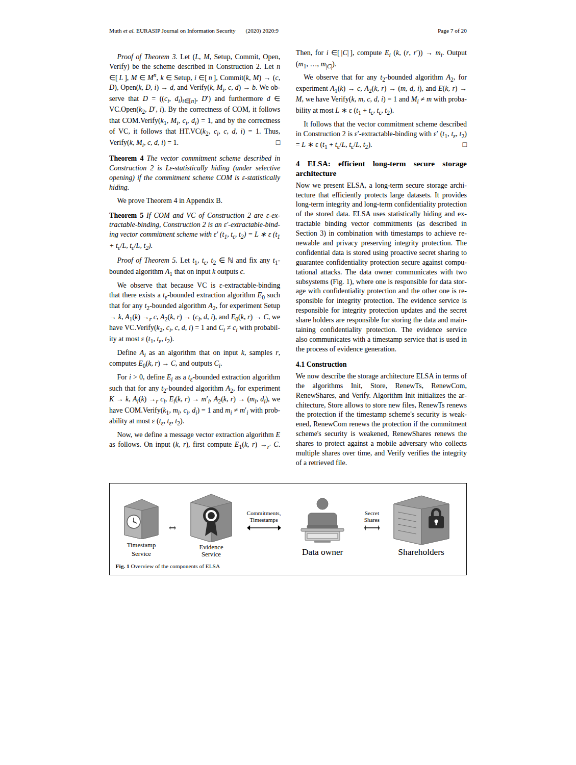Muth et al. EURASIP Journal on Information Security (2020) 2020:9
Page 7 of 20
Proof of Theorem 3. Let (L, M, Setup, Commit, Open, Verify) be the scheme described in Construction 2. Let n ∈[ L ], M ∈ Mn, k ∈ Setup, i ∈[ n ], Commit(k, M) → (c, D), Open(k, D, i) → d, and Verify(k, Mi, c, d) → b. We observe that D = ((ci, di)i∈[n], D′) and furthermore d ∈ VC.Open(k2, D′, i). By the correctness of COM, it follows that COM.Verify(k1, Mi, ci, di) = 1, and by the correctness of VC, it follows that HT.VC(k2, ci, c, d, i) = 1. Thus, Verify(k, Mi, c, d, i) = 1. □
Theorem 4 The vector commitment scheme described in Construction 2 is Lε-statistically hiding (under selective opening) if the commitment scheme COM is ε-statistically hiding.
We prove Theorem 4 in Appendix B.
Theorem 5 If COM and VC of Construction 2 are ε-extractable-binding, Construction 2 is an ε′-extractable-binding vector commitment scheme with ε′ (t1, tε, t2) = L ∗ ε (t1 + tε/L, tε/L, t2).
Proof of Theorem 5. Let t1, tε, t2 ∈ ℕ and fix any t1-bounded algorithm A1 that on input k outputs c.
We observe that because VC is ε-extractable-binding that there exists a tε-bounded extraction algorithm E0 such that for any t2-bounded algorithm A2, for experiment Setup → k, A1(k) →r c, A2(k, r) → (ci, d, i), and E0(k, r) → C, we have VC.Verify(k2, ci, c, d, i) = 1 and Ci ≠ ci with probability at most ε (t1, tε, t2).
Define Ai as an algorithm that on input k, samples r, computes E0(k, r) → C, and outputs Ci.
For i > 0, define Ei as a tε-bounded extraction algorithm such that for any t2-bounded algorithm A2, for experiment K → k, Ai(k) →r ci, Ei(k, r) → m′i, A2(k, r) → (mi, di), we have COM.Verify(k1, mi, ci, di) = 1 and mi ≠ m′i with probability at most ε (tε, tε, t2).
Now, we define a message vector extraction algorithm E as follows. On input (k, r), first compute E1(k, r) →r′ C. Then, for i ∈[ |C| ], compute Ei (k, (r, r′)) → mi. Output (m1, …, m|C|).
We observe that for any t2-bounded algorithm A2, for experiment A1(k) → c, A2(k, r) → (m, d, i), and E(k, r) → M, we have Verify(k, m, c, d, i) = 1 and Mi ≠ m with probability at most L ∗ ε (t1 + tε, tε, t2).
It follows that the vector commitment scheme described in Construction 2 is ε′-extractable-binding with ε′ (t1, tε, t2) = L ∗ ε (t1 + tε/L, tε/L, t2). □
4 ELSA: efficient long-term secure storage architecture
Now we present ELSA, a long-term secure storage architecture that efficiently protects large datasets. It provides long-term integrity and long-term confidentiality protection of the stored data. ELSA uses statistically hiding and extractable binding vector commitments (as described in Section 3) in combination with timestamps to achieve renewable and privacy preserving integrity protection. The confidential data is stored using proactive secret sharing to guarantee confidentiality protection secure against computational attacks. The data owner communicates with two subsystems (Fig. 1), where one is responsible for data storage with confidentiality protection and the other one is responsible for integrity protection. The evidence service is responsible for integrity protection updates and the secret share holders are responsible for storing the data and maintaining confidentiality protection. The evidence service also communicates with a timestamp service that is used in the process of evidence generation.
4.1 Construction
We now describe the storage architecture ELSA in terms of the algorithms Init, Store, RenewTs, RenewCom, RenewShares, and Verify. Algorithm Init initializes the architecture, Store allows to store new files, RenewTs renews the protection if the timestamp scheme's security is weakened, RenewCom renews the protection if the commitment scheme's security is weakened, RenewShares renews the shares to protect against a mobile adversary who collects multiple shares over time, and Verify verifies the integrity of a retrieved file.
Timestamp
Service
Evidence
Service
Commitments,
Timestamps
Data owner
Secret Shares
Shareholders
Fig. 1 Overview of the components of ELSA